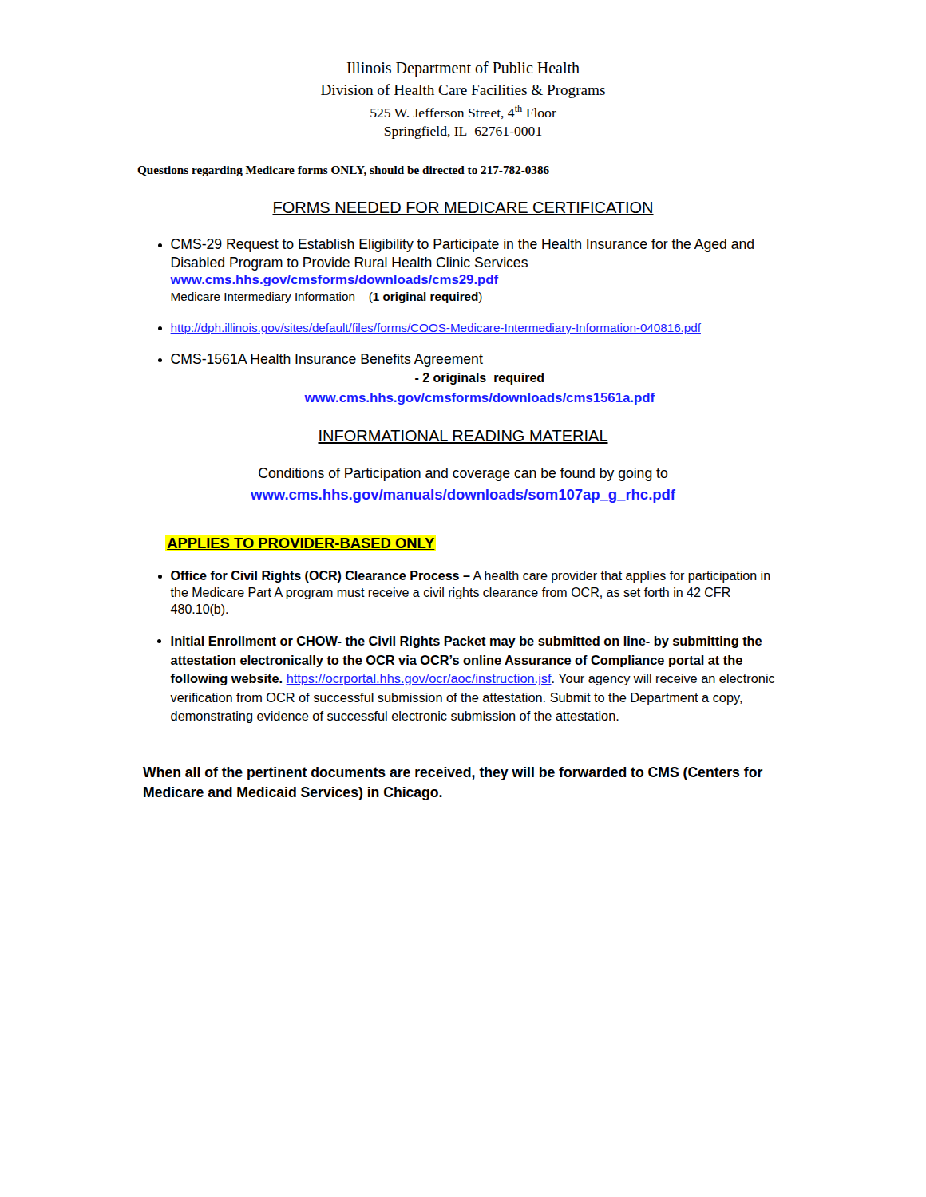Illinois Department of Public Health
Division of Health Care Facilities & Programs
525 W. Jefferson Street, 4th Floor
Springfield, IL 62761-0001
Questions regarding Medicare forms ONLY, should be directed to 217-782-0386
FORMS NEEDED FOR MEDICARE CERTIFICATION
CMS-29 Request to Establish Eligibility to Participate in the Health Insurance for the Aged and Disabled Program to Provide Rural Health Clinic Services
www.cms.hhs.gov/cmsforms/downloads/cms29.pdf
Medicare Intermediary Information – (1 original required)
http://dph.illinois.gov/sites/default/files/forms/COOS-Medicare-Intermediary-Information-040816.pdf
CMS-1561A Health Insurance Benefits Agreement - 2 originals required www.cms.hhs.gov/cmsforms/downloads/cms1561a.pdf
INFORMATIONAL READING MATERIAL
Conditions of Participation and coverage can be found by going to
www.cms.hhs.gov/manuals/downloads/som107ap_g_rhc.pdf
APPLIES TO PROVIDER-BASED ONLY
Office for Civil Rights (OCR) Clearance Process – A health care provider that applies for participation in the Medicare Part A program must receive a civil rights clearance from OCR, as set forth in 42 CFR 480.10(b).
Initial Enrollment or CHOW- the Civil Rights Packet may be submitted on line- by submitting the attestation electronically to the OCR via OCR’s online Assurance of Compliance portal at the following website. https://ocrportal.hhs.gov/ocr/aoc/instruction.jsf. Your agency will receive an electronic verification from OCR of successful submission of the attestation. Submit to the Department a copy, demonstrating evidence of successful electronic submission of the attestation.
When all of the pertinent documents are received, they will be forwarded to CMS (Centers for Medicare and Medicaid Services) in Chicago.